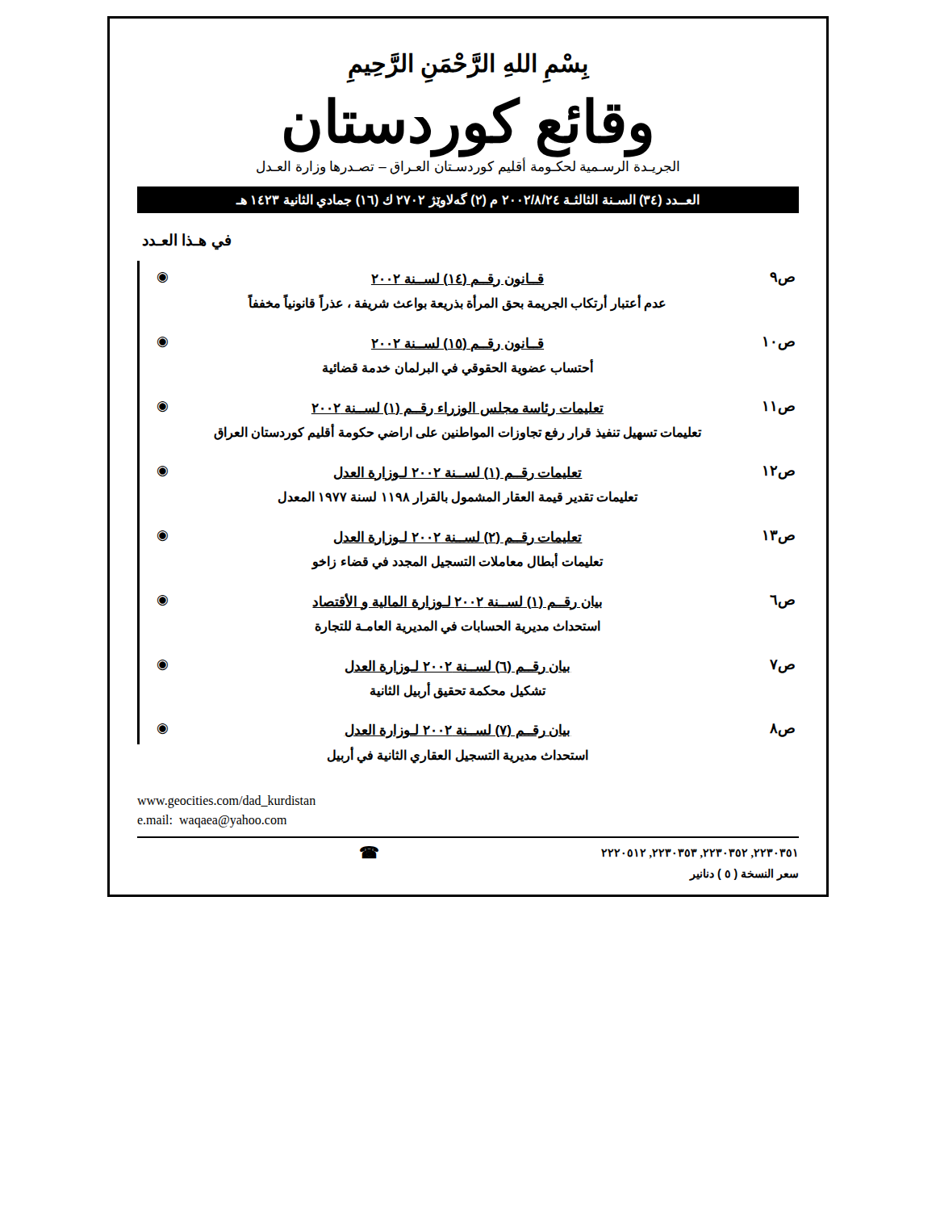بِسْمِ اللهِ الرَّحْمَنِ الرَّحِيمِ
وقائع كوردستان
الجريـدة الرسـمية لحكـومة أقليم كوردسـتان العـراق – تصـدرها وزارة العـدل
العــدد (٣٤) السـنة الثالثـة ٢٠٠٢/٨/٢٤ م (٢) گەلاوێژ ٢٧٠٢ ك (١٦) جمادي الثانية ١٤٢٣ هـ
في هـذا العـدد
| ص٩ | قــانون رقــم (١٤) لســنة ٢٠٠٢ عدم أعتبار أرتكاب الجريمة بحق المرأة بذريعة بواعث شريفة ، عذراً قانونياً مخففاً | ◉ |
| ص١٠ | قــانون رقــم (١٥) لســنة ٢٠٠٢ أحتساب عضوية الحقوقي في البرلمان خدمة قضائية | ◉ |
| ص١١ | تعليمات رئاسة مجلس الوزراء رقــم (١) لســنة ٢٠٠٢ تعليمات تسهيل تنفيذ قرار رفع تجاوزات المواطنين على اراضي حكومة أقليم كوردستان العراق | ◉ |
| ص١٢ | تعليمات رقــم (١) لســنة ٢٠٠٢ لـوزارة العدل تعليمات تقدير قيمة العقار المشمول بالقرار ١١٩٨ لسنة ١٩٧٧ المعدل | ◉ |
| ص١٣ | تعليمات رقــم (٢) لســنة ٢٠٠٢ لـوزارة العدل تعليمات أبطال معاملات التسجيل المجدد في قضاء زاخو | ◉ |
| ص٦ | بيان رقــم (١) لســنة ٢٠٠٢ لـوزارة المالية و الأقتصاد استحداث مديرية الحسابات في المديرية العامـة للتجارة | ◉ |
| ص٧ | بيان رقــم (٦) لســنة ٢٠٠٢ لـوزارة العدل تشكيل محكمة تحقيق أربيل الثانية | ◉ |
| ص٨ | بيان رقــم (٧) لســنة ٢٠٠٢ لـوزارة العدل استحداث مديرية التسجيل العقاري الثانية في أربيل | ◉ |
www.geocities.com/dad_kurdistan
e.mail: waqaea@yahoo.com
٢٢٣٠٣٥١, ٢٢٣٠٣٥٢, ٢٢٣٠٣٥٣, ٢٢٢٠٥١٢
☎
سعر النسخة ( ٥ ) دنانير